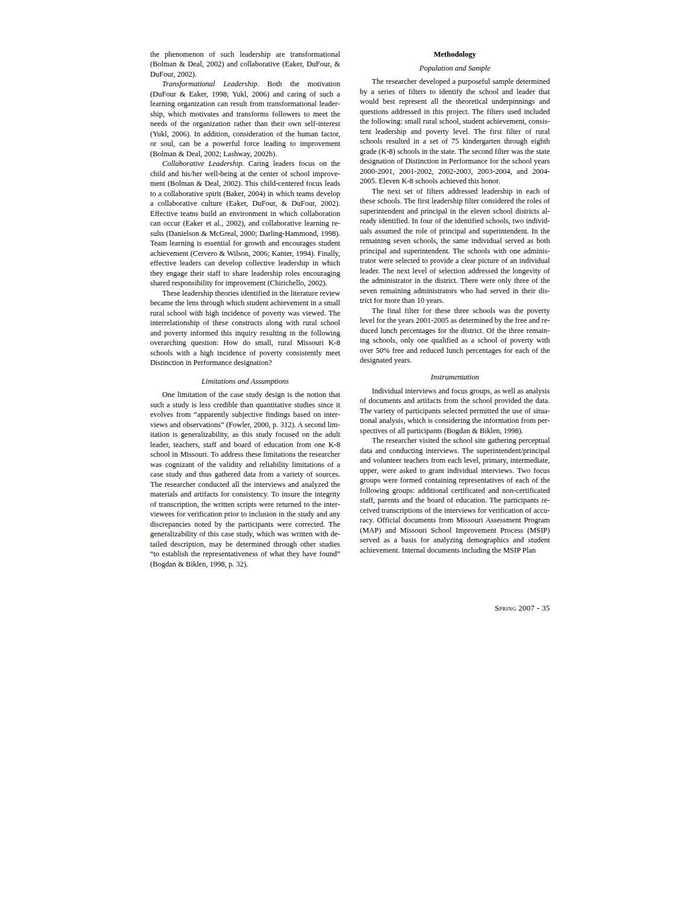the phenomenon of such leadership are transformational (Bolman & Deal, 2002) and collaborative (Eaker, DuFour, & DuFour, 2002).
Transformational Leadership. Both the motivation (DuFour & Eaker, 1998; Yukl, 2006) and caring of such a learning organization can result from transformational leadership, which motivates and transforms followers to meet the needs of the organization rather than their own self-interest (Yukl, 2006). In addition, consideration of the human factor, or soul, can be a powerful force leading to improvement (Bolman & Deal, 2002; Lashway, 2002b).
Collaborative Leadership. Caring leaders focus on the child and his/her well-being at the center of school improvement (Bolman & Deal, 2002). This child-centered focus leads to a collaborative spirit (Baker, 2004) in which teams develop a collaborative culture (Eaker, DuFour, & DuFour, 2002). Effective teams build an environment in which collaboration can occur (Eaker et al., 2002), and collaborative learning results (Danielson & McGreal, 2000; Darling-Hammond, 1998). Team learning is essential for growth and encourages student achievement (Cervero & Wilson, 2006; Kanter, 1994). Finally, effective leaders can develop collective leadership in which they engage their staff to share leadership roles encouraging shared responsibility for improvement (Chirichello, 2002).
These leadership theories identified in the literature review became the lens through which student achievement in a small rural school with high incidence of poverty was viewed. The interrelationship of these constructs along with rural school and poverty informed this inquiry resulting in the following overarching question: How do small, rural Missouri K-8 schools with a high incidence of poverty consistently meet Distinction in Performance designation?
Limitations and Assumptions
One limitation of the case study design is the notion that such a study is less credible than quantitative studies since it evolves from “apparently subjective findings based on interviews and observations” (Fowler, 2000, p. 312). A second limitation is generalizability, as this study focused on the adult leader, teachers, staff and board of education from one K-8 school in Missouri. To address these limitations the researcher was cognizant of the validity and reliability limitations of a case study and thus gathered data from a variety of sources. The researcher conducted all the interviews and analyzed the materials and artifacts for consistency. To insure the integrity of transcription, the written scripts were returned to the interviewees for verification prior to inclusion in the study and any discrepancies noted by the participants were corrected. The generalizability of this case study, which was written with detailed description, may be determined through other studies “to establish the representativeness of what they have found” (Bogdan & Biklen, 1998, p. 32).
Methodology
Population and Sample
The researcher developed a purposeful sample determined by a series of filters to identify the school and leader that would best represent all the theoretical underpinnings and questions addressed in this project. The filters used included the following: small rural school, student achievement, consistent leadership and poverty level. The first filter of rural schools resulted in a set of 75 kindergarten through eighth grade (K-8) schools in the state. The second filter was the state designation of Distinction in Performance for the school years 2000-2001, 2001-2002, 2002-2003, 2003-2004, and 2004-2005. Eleven K-8 schools achieved this honor.
The next set of filters addressed leadership in each of these schools. The first leadership filter considered the roles of superintendent and principal in the eleven school districts already identified. In four of the identified schools, two individuals assumed the role of principal and superintendent. In the remaining seven schools, the same individual served as both principal and superintendent. The schools with one administrator were selected to provide a clear picture of an individual leader. The next level of selection addressed the longevity of the administrator in the district. There were only three of the seven remaining administrators who had served in their district for more than 10 years.
The final filter for these three schools was the poverty level for the years 2001-2005 as determined by the free and reduced lunch percentages for the district. Of the three remaining schools, only one qualified as a school of poverty with over 50% free and reduced lunch percentages for each of the designated years.
Instrumentation
Individual interviews and focus groups, as well as analysis of documents and artifacts from the school provided the data. The variety of participants selected permitted the use of situational analysis, which is considering the information from perspectives of all participants (Bogdan & Biklen, 1998).
The researcher visited the school site gathering perceptual data and conducting interviews. The superintendent/principal and volunteer teachers from each level, primary, intermediate, upper, were asked to grant individual interviews. Two focus groups were formed containing representatives of each of the following groups: additional certificated and non-certificated staff, parents and the board of education. The participants received transcriptions of the interviews for verification of accuracy. Official documents from Missouri Assessment Program (MAP) and Missouri School Improvement Process (MSIP) served as a basis for analyzing demographics and student achievement. Internal documents including the MSIP Plan
Spring 2007 - 35